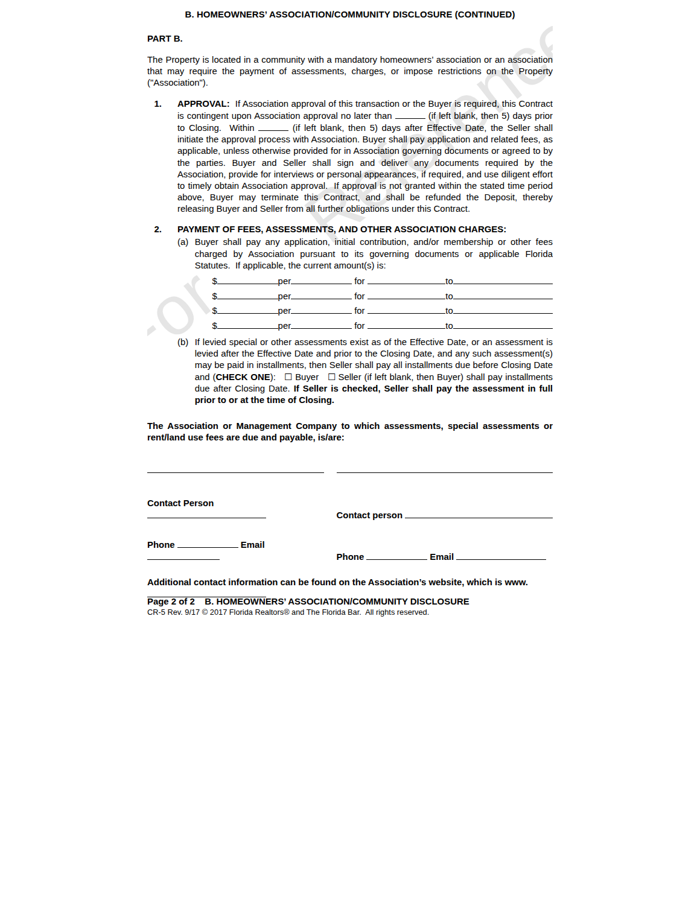For Reference Only
B. HOMEOWNERS’ ASSOCIATION/COMMUNITY DISCLOSURE (CONTINUED)
PART B.
The Property is located in a community with a mandatory homeowners’ association or an association that may require the payment of assessments, charges, or impose restrictions on the Property ("Association").
1. APPROVAL: If Association approval of this transaction or the Buyer is required, this Contract is contingent upon Association approval no later than (if left blank, then 5) days prior to Closing. Within (if left blank, then 5) days after Effective Date, the Seller shall initiate the approval process with Association. Buyer shall pay application and related fees, as applicable, unless otherwise provided for in Association governing documents or agreed to by the parties. Buyer and Seller shall sign and deliver any documents required by the Association, provide for interviews or personal appearances, if required, and use diligent effort to timely obtain Association approval. If approval is not granted within the stated time period above, Buyer may terminate this Contract, and shall be refunded the Deposit, thereby releasing Buyer and Seller from all further obligations under this Contract.
2. PAYMENT OF FEES, ASSESSMENTS, AND OTHER ASSOCIATION CHARGES:
(a) Buyer shall pay any application, initial contribution, and/or membership or other fees charged by Association pursuant to its governing documents or applicable Florida Statutes. If applicable, the current amount(s) is:
$ per for to
$ per for to
$ per for to
$ per for to
(b) If levied special or other assessments exist as of the Effective Date, or an assessment is levied after the Effective Date and prior to the Closing Date, and any such assessment(s) may be paid in installments, then Seller shall pay all installments due before Closing Date and (CHECK ONE): ☐ Buyer ☐ Seller (if left blank, then Buyer) shall pay installments due after Closing Date. If Seller is checked, Seller shall pay the assessment in full prior to or at the time of Closing.
The Association or Management Company to which assessments, special assessments or rent/land use fees are due and payable, is/are:
| Contact Person | | Contact person |
| Phone Email | | Phone Email |
Additional contact information can be found on the Association’s website, which is www.
Page 2 of 2 B. HOMEOWNERS’ ASSOCIATION/COMMUNITY DISCLOSURE
CR-5 Rev. 9/17 © 2017 Florida Realtors® and The Florida Bar. All rights reserved.